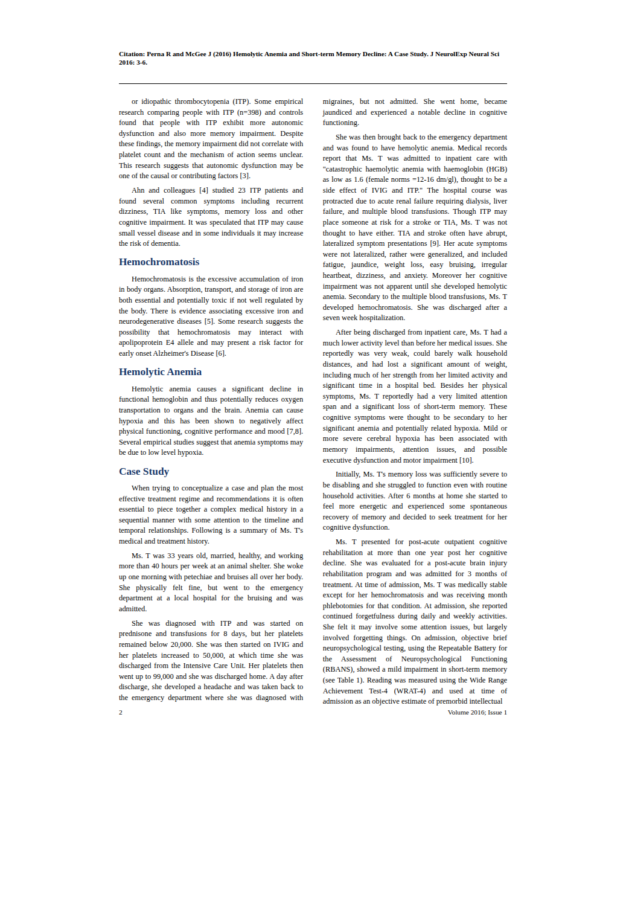Citation: Perna R and McGee J (2016) Hemolytic Anemia and Short-term Memory Decline: A Case Study. J NeurolExp Neural Sci 2016: 3-6.
or idiopathic thrombocytopenia (ITP). Some empirical research comparing people with ITP (n=398) and controls found that people with ITP exhibit more autonomic dysfunction and also more memory impairment. Despite these findings, the memory impairment did not correlate with platelet count and the mechanism of action seems unclear. This research suggests that autonomic dysfunction may be one of the causal or contributing factors [3].
Ahn and colleagues [4] studied 23 ITP patients and found several common symptoms including recurrent dizziness, TIA like symptoms, memory loss and other cognitive impairment. It was speculated that ITP may cause small vessel disease and in some individuals it may increase the risk of dementia.
Hemochromatosis
Hemochromatosis is the excessive accumulation of iron in body organs. Absorption, transport, and storage of iron are both essential and potentially toxic if not well regulated by the body. There is evidence associating excessive iron and neurodegenerative diseases [5]. Some research suggests the possibility that hemochromatosis may interact with apolipoprotein E4 allele and may present a risk factor for early onset Alzheimer's Disease [6].
Hemolytic Anemia
Hemolytic anemia causes a significant decline in functional hemoglobin and thus potentially reduces oxygen transportation to organs and the brain. Anemia can cause hypoxia and this has been shown to negatively affect physical functioning, cognitive performance and mood [7,8]. Several empirical studies suggest that anemia symptoms may be due to low level hypoxia.
Case Study
When trying to conceptualize a case and plan the most effective treatment regime and recommendations it is often essential to piece together a complex medical history in a sequential manner with some attention to the timeline and temporal relationships. Following is a summary of Ms. T's medical and treatment history.
Ms. T was 33 years old, married, healthy, and working more than 40 hours per week at an animal shelter. She woke up one morning with petechiae and bruises all over her body. She physically felt fine, but went to the emergency department at a local hospital for the bruising and was admitted.
She was diagnosed with ITP and was started on prednisone and transfusions for 8 days, but her platelets remained below 20,000. She was then started on IVIG and her platelets increased to 50,000, at which time she was discharged from the Intensive Care Unit. Her platelets then went up to 99,000 and she was discharged home. A day after discharge, she developed a headache and was taken back to the emergency department where she was diagnosed with migraines, but not admitted. She went home, became jaundiced and experienced a notable decline in cognitive functioning.
She was then brought back to the emergency department and was found to have hemolytic anemia. Medical records report that Ms. T was admitted to inpatient care with "catastrophic haemolytic anemia with haemoglobin (HGB) as low as 1.6 (female norms =12-16 dm/gl), thought to be a side effect of IVIG and ITP." The hospital course was protracted due to acute renal failure requiring dialysis, liver failure, and multiple blood transfusions. Though ITP may place someone at risk for a stroke or TIA, Ms. T was not thought to have either. TIA and stroke often have abrupt, lateralized symptom presentations [9]. Her acute symptoms were not lateralized, rather were generalized, and included fatigue, jaundice, weight loss, easy bruising, irregular heartbeat, dizziness, and anxiety. Moreover her cognitive impairment was not apparent until she developed hemolytic anemia. Secondary to the multiple blood transfusions, Ms. T developed hemochromatosis. She was discharged after a seven week hospitalization.
After being discharged from inpatient care, Ms. T had a much lower activity level than before her medical issues. She reportedly was very weak, could barely walk household distances, and had lost a significant amount of weight, including much of her strength from her limited activity and significant time in a hospital bed. Besides her physical symptoms, Ms. T reportedly had a very limited attention span and a significant loss of short-term memory. These cognitive symptoms were thought to be secondary to her significant anemia and potentially related hypoxia. Mild or more severe cerebral hypoxia has been associated with memory impairments, attention issues, and possible executive dysfunction and motor impairment [10].
Initially, Ms. T's memory loss was sufficiently severe to be disabling and she struggled to function even with routine household activities. After 6 months at home she started to feel more energetic and experienced some spontaneous recovery of memory and decided to seek treatment for her cognitive dysfunction.
Ms. T presented for post-acute outpatient cognitive rehabilitation at more than one year post her cognitive decline. She was evaluated for a post-acute brain injury rehabilitation program and was admitted for 3 months of treatment. At time of admission, Ms. T was medically stable except for her hemochromatosis and was receiving month phlebotomies for that condition. At admission, she reported continued forgetfulness during daily and weekly activities. She felt it may involve some attention issues, but largely involved forgetting things. On admission, objective brief neuropsychological testing, using the Repeatable Battery for the Assessment of Neuropsychological Functioning (RBANS), showed a mild impairment in short-term memory (see Table 1). Reading was measured using the Wide Range Achievement Test-4 (WRAT-4) and used at time of admission as an objective estimate of premorbid intellectual
2
Volume 2016; Issue 1